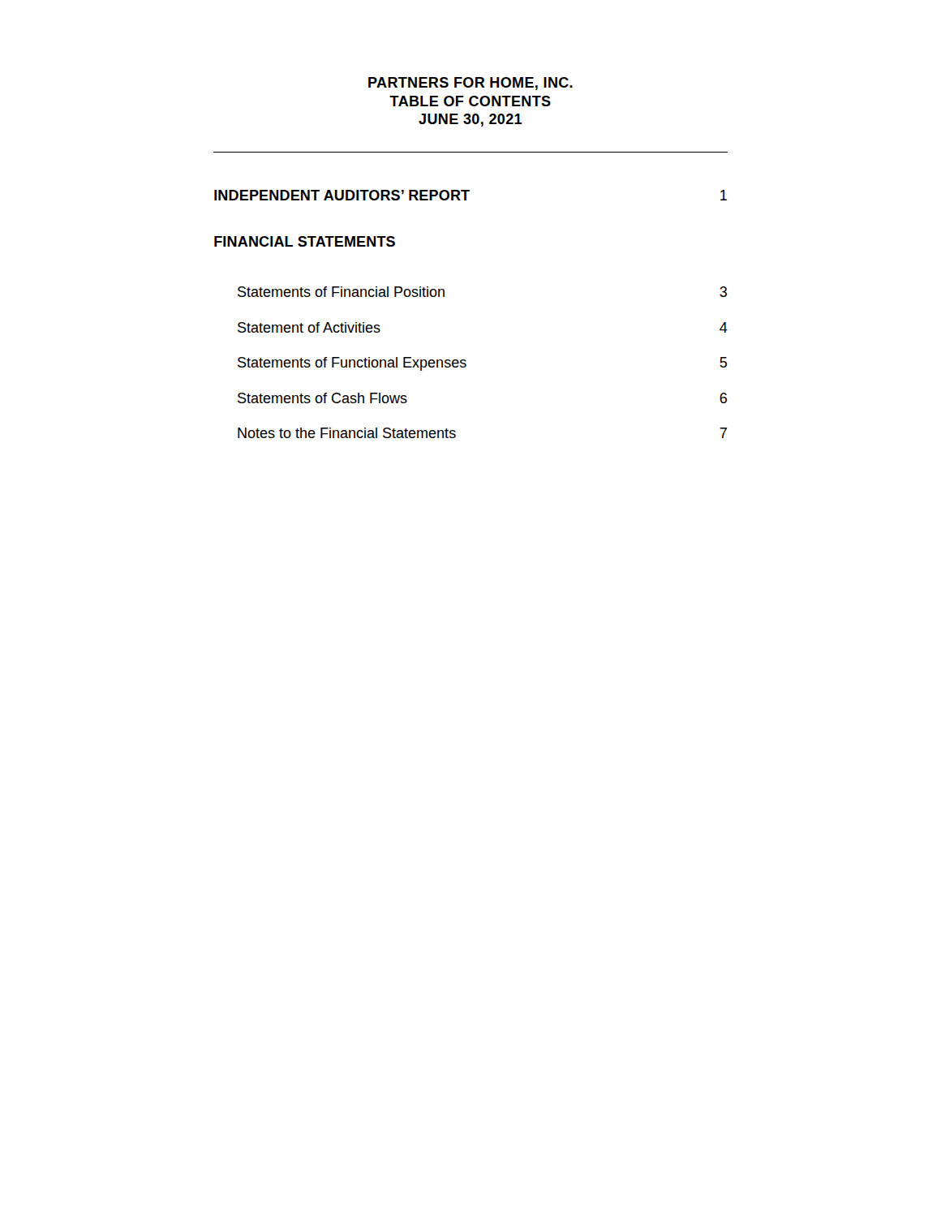PARTNERS FOR HOME, INC. TABLE OF CONTENTS JUNE 30, 2021
| INDEPENDENT AUDITORS’ REPORT | 1 |
| FINANCIAL STATEMENTS | |
| Statements of Financial Position | 3 |
| Statement of Activities | 4 |
| Statements of Functional Expenses | 5 |
| Statements of Cash Flows | 6 |
| Notes to the Financial Statements | 7 |